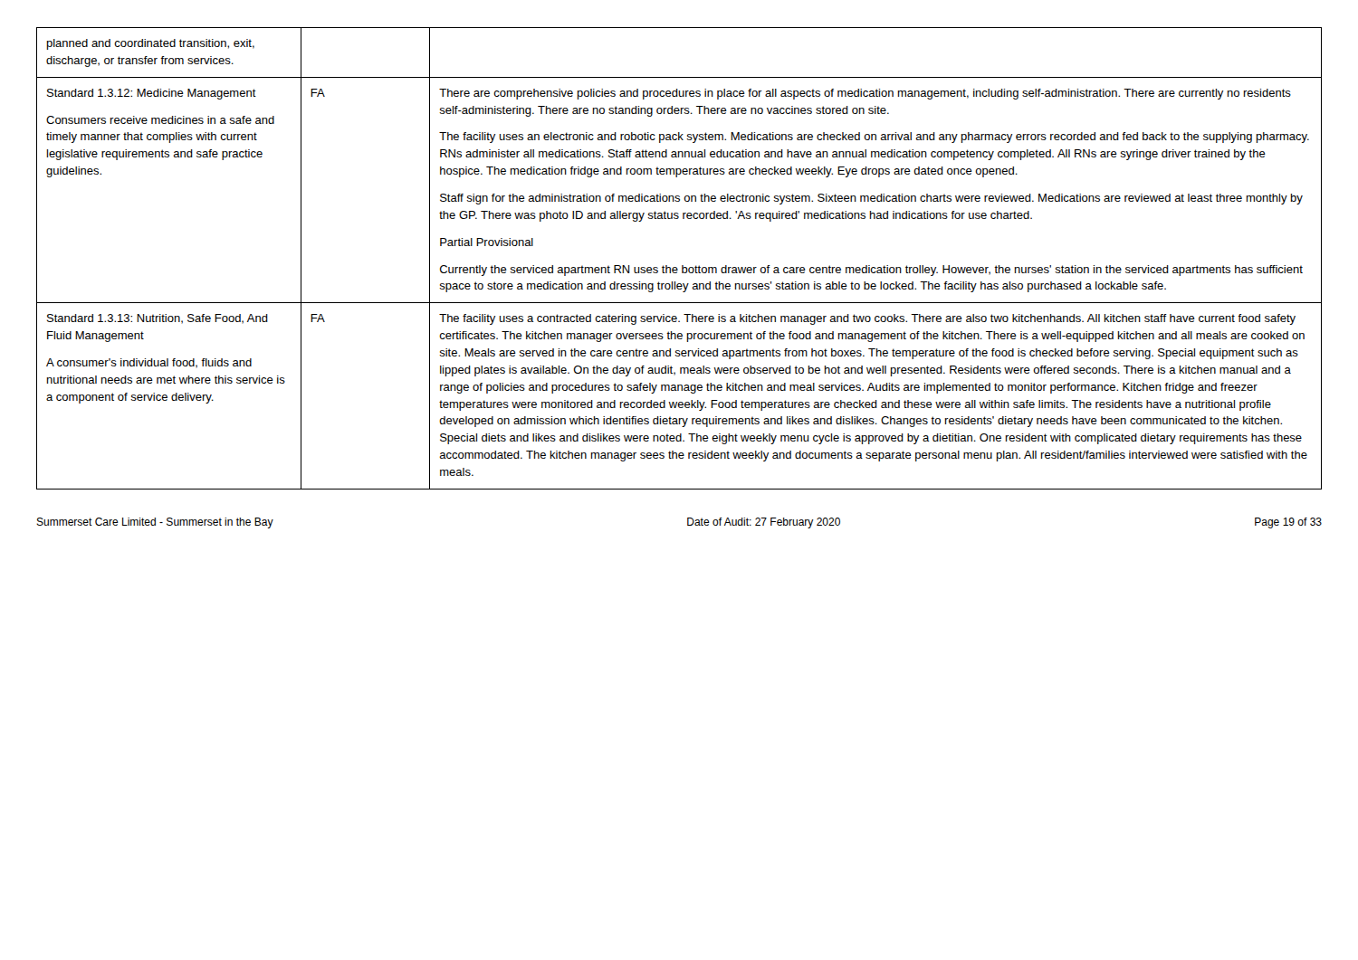| planned and coordinated transition, exit, discharge, or transfer from services. | | |
| Standard 1.3.12: Medicine Management Consumers receive medicines in a safe and timely manner that complies with current legislative requirements and safe practice guidelines. | FA | There are comprehensive policies and procedures in place for all aspects of medication management, including self-administration. There are currently no residents self-administering. There are no standing orders. There are no vaccines stored on site. The facility uses an electronic and robotic pack system. Medications are checked on arrival and any pharmacy errors recorded and fed back to the supplying pharmacy. RNs administer all medications. Staff attend annual education and have an annual medication competency completed. All RNs are syringe driver trained by the hospice. The medication fridge and room temperatures are checked weekly. Eye drops are dated once opened. Staff sign for the administration of medications on the electronic system. Sixteen medication charts were reviewed. Medications are reviewed at least three monthly by the GP. There was photo ID and allergy status recorded. 'As required' medications had indications for use charted. Partial Provisional Currently the serviced apartment RN uses the bottom drawer of a care centre medication trolley. However, the nurses' station in the serviced apartments has sufficient space to store a medication and dressing trolley and the nurses' station is able to be locked. The facility has also purchased a lockable safe. |
| Standard 1.3.13: Nutrition, Safe Food, And Fluid Management A consumer's individual food, fluids and nutritional needs are met where this service is a component of service delivery. | FA | The facility uses a contracted catering service. There is a kitchen manager and two cooks. There are also two kitchenhands. All kitchen staff have current food safety certificates. The kitchen manager oversees the procurement of the food and management of the kitchen. There is a well-equipped kitchen and all meals are cooked on site. Meals are served in the care centre and serviced apartments from hot boxes. The temperature of the food is checked before serving. Special equipment such as lipped plates is available. On the day of audit, meals were observed to be hot and well presented. Residents were offered seconds. There is a kitchen manual and a range of policies and procedures to safely manage the kitchen and meal services. Audits are implemented to monitor performance. Kitchen fridge and freezer temperatures were monitored and recorded weekly. Food temperatures are checked and these were all within safe limits. The residents have a nutritional profile developed on admission which identifies dietary requirements and likes and dislikes. Changes to residents' dietary needs have been communicated to the kitchen. Special diets and likes and dislikes were noted. The eight weekly menu cycle is approved by a dietitian. One resident with complicated dietary requirements has these accommodated. The kitchen manager sees the resident weekly and documents a separate personal menu plan. All resident/families interviewed were satisfied with the meals. |
Summerset Care Limited - Summerset in the Bay Date of Audit: 27 February 2020 Page 19 of 33